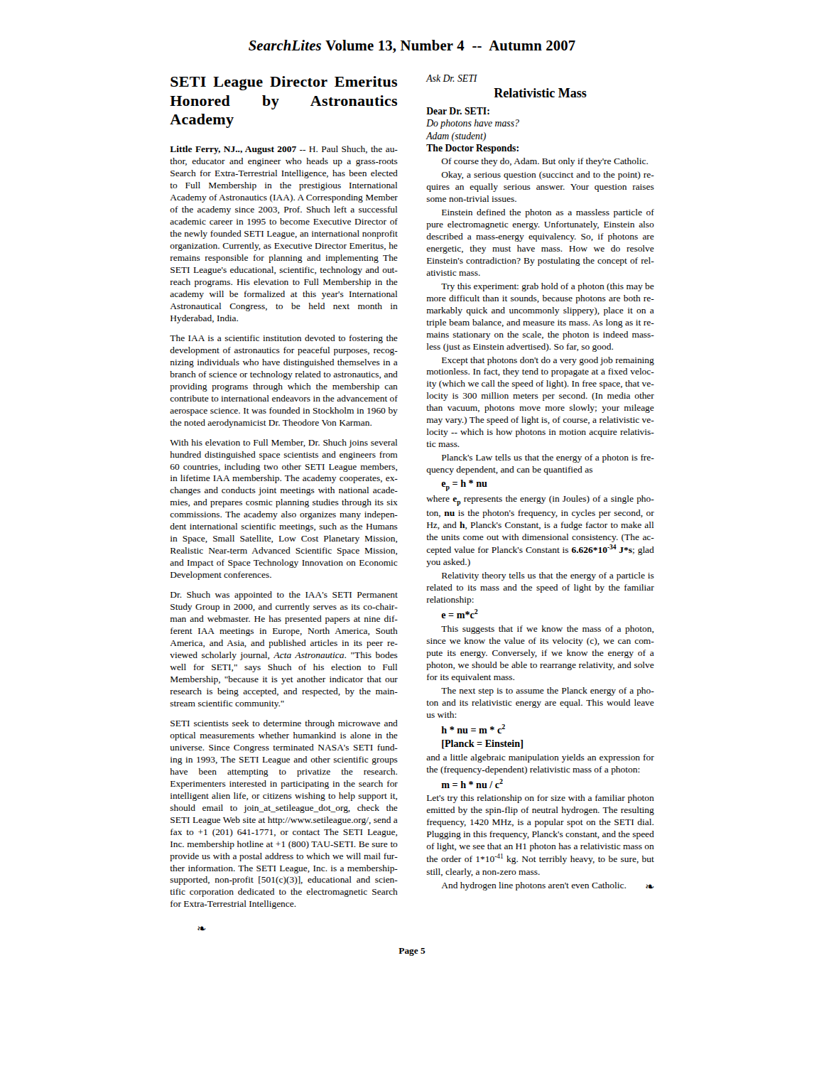SearchLites Volume 13, Number 4 -- Autumn 2007
SETI League Director Emeritus Honored by Astronautics Academy
Little Ferry, NJ.., August 2007 -- H. Paul Shuch, the author, educator and engineer who heads up a grass-roots Search for Extra-Terrestrial Intelligence, has been elected to Full Membership in the prestigious International Academy of Astronautics (IAA). A Corresponding Member of the academy since 2003, Prof. Shuch left a successful academic career in 1995 to become Executive Director of the newly founded SETI League, an international nonprofit organization. Currently, as Executive Director Emeritus, he remains responsible for planning and implementing The SETI League's educational, scientific, technology and outreach programs. His elevation to Full Membership in the academy will be formalized at this year's International Astronautical Congress, to be held next month in Hyderabad, India.
The IAA is a scientific institution devoted to fostering the development of astronautics for peaceful purposes, recognizing individuals who have distinguished themselves in a branch of science or technology related to astronautics, and providing programs through which the membership can contribute to international endeavors in the advancement of aerospace science. It was founded in Stockholm in 1960 by the noted aerodynamicist Dr. Theodore Von Karman.
With his elevation to Full Member, Dr. Shuch joins several hundred distinguished space scientists and engineers from 60 countries, including two other SETI League members, in lifetime IAA membership. The academy cooperates, exchanges and conducts joint meetings with national academies, and prepares cosmic planning studies through its six commissions. The academy also organizes many independent international scientific meetings, such as the Humans in Space, Small Satellite, Low Cost Planetary Mission, Realistic Near-term Advanced Scientific Space Mission, and Impact of Space Technology Innovation on Economic Development conferences.
Dr. Shuch was appointed to the IAA's SETI Permanent Study Group in 2000, and currently serves as its co-chairman and webmaster. He has presented papers at nine different IAA meetings in Europe, North America, South America, and Asia, and published articles in its peer reviewed scholarly journal, Acta Astronautica. "This bodes well for SETI," says Shuch of his election to Full Membership, "because it is yet another indicator that our research is being accepted, and respected, by the mainstream scientific community."
SETI scientists seek to determine through microwave and optical measurements whether humankind is alone in the universe. Since Congress terminated NASA's SETI funding in 1993, The SETI League and other scientific groups have been attempting to privatize the research. Experimenters interested in participating in the search for intelligent alien life, or citizens wishing to help support it, should email to join_at_setileague_dot_org, check the SETI League Web site at http://www.setileague.org/, send a fax to +1 (201) 641-1771, or contact The SETI League, Inc. membership hotline at +1 (800) TAU-SETI. Be sure to provide us with a postal address to which we will mail further information. The SETI League, Inc. is a membership-supported, non-profit [501(c)(3)], educational and scientific corporation dedicated to the electromagnetic Search for Extra-Terrestrial Intelligence.
❧
Ask Dr. SETI
Relativistic Mass
Dear Dr. SETI:
Do photons have mass?
Adam (student)
The Doctor Responds:
Of course they do, Adam. But only if they're Catholic.
Okay, a serious question (succinct and to the point) requires an equally serious answer. Your question raises some non-trivial issues.
Einstein defined the photon as a massless particle of pure electromagnetic energy. Unfortunately, Einstein also described a mass-energy equivalency. So, if photons are energetic, they must have mass. How we do resolve Einstein's contradiction? By postulating the concept of relativistic mass.
Try this experiment: grab hold of a photon (this may be more difficult than it sounds, because photons are both remarkably quick and uncommonly slippery), place it on a triple beam balance, and measure its mass. As long as it remains stationary on the scale, the photon is indeed massless (just as Einstein advertised). So far, so good.
Except that photons don't do a very good job remaining motionless. In fact, they tend to propagate at a fixed velocity (which we call the speed of light). In free space, that velocity is 300 million meters per second. (In media other than vacuum, photons move more slowly; your mileage may vary.) The speed of light is, of course, a relativistic velocity -- which is how photons in motion acquire relativistic mass.
Planck's Law tells us that the energy of a photon is frequency dependent, and can be quantified as
ep = h * nu
where ep represents the energy (in Joules) of a single photon, nu is the photon's frequency, in cycles per second, or Hz, and h, Planck's Constant, is a fudge factor to make all the units come out with dimensional consistency. (The accepted value for Planck's Constant is 6.626*10-34 J*s; glad you asked.)
Relativity theory tells us that the energy of a particle is related to its mass and the speed of light by the familiar relationship:
e = m*c2
This suggests that if we know the mass of a photon, since we know the value of its velocity (c), we can compute its energy. Conversely, if we know the energy of a photon, we should be able to rearrange relativity, and solve for its equivalent mass.
The next step is to assume the Planck energy of a photon and its relativistic energy are equal. This would leave us with:
h * nu = m * c2
[Planck = Einstein]
and a little algebraic manipulation yields an expression for the (frequency-dependent) relativistic mass of a photon:
m = h * nu / c2
Let's try this relationship on for size with a familiar photon emitted by the spin-flip of neutral hydrogen. The resulting frequency, 1420 MHz, is a popular spot on the SETI dial. Plugging in this frequency, Planck's constant, and the speed of light, we see that an H1 photon has a relativistic mass on the order of 1*10-41 kg. Not terribly heavy, to be sure, but still, clearly, a non-zero mass.
And hydrogen line photons aren't even Catholic. ❧
Page 5